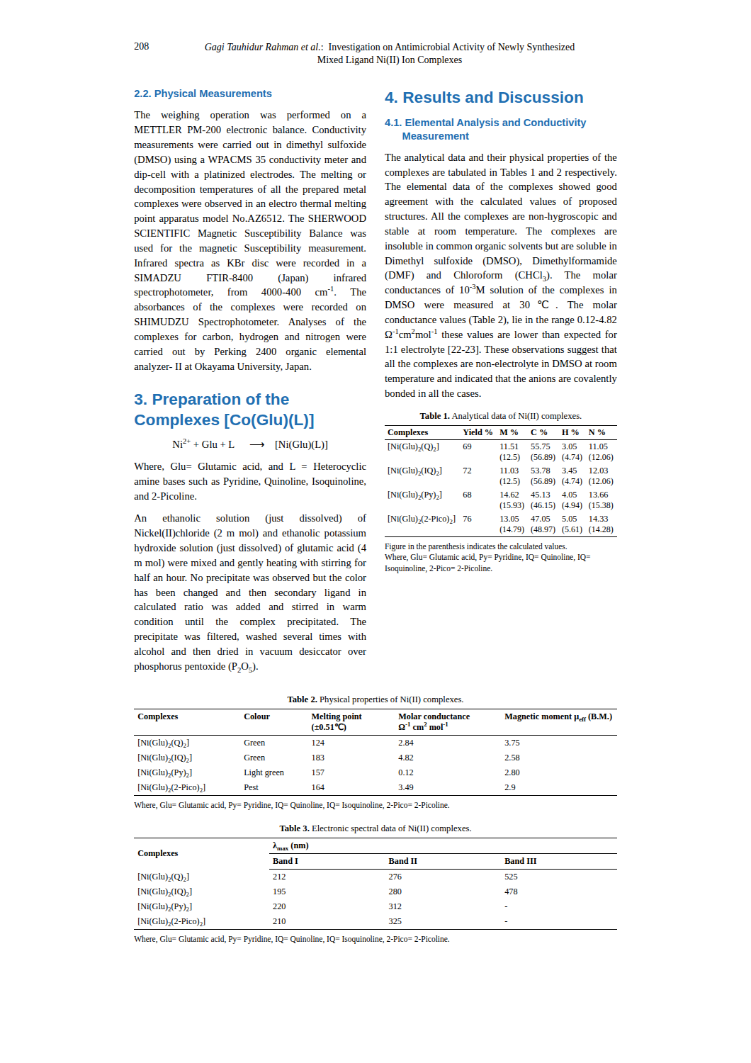208
Gagi Tauhidur Rahman et al.: Investigation on Antimicrobial Activity of Newly Synthesized
Mixed Ligand Ni(II) Ion Complexes
2.2. Physical Measurements
The weighing operation was performed on a METTLER PM-200 electronic balance. Conductivity measurements were carried out in dimethyl sulfoxide (DMSO) using a WPACMS 35 conductivity meter and dip-cell with a platinized electrodes. The melting or decomposition temperatures of all the prepared metal complexes were observed in an electro thermal melting point apparatus model No.AZ6512. The SHERWOOD SCIENTIFIC Magnetic Susceptibility Balance was used for the magnetic Susceptibility measurement. Infrared spectra as KBr disc were recorded in a SIMADZU FTIR-8400 (Japan) infrared spectrophotometer, from 4000-400 cm-1. The absorbances of the complexes were recorded on SHIMUDZU Spectrophotometer. Analyses of the complexes for carbon, hydrogen and nitrogen were carried out by Perking 2400 organic elemental analyzer- II at Okayama University, Japan.
3. Preparation of the Complexes [Co(Glu)(L)]
Ni2+ + Glu + L ⟶ [Ni(Glu)(L)]
Where, Glu= Glutamic acid, and L = Heterocyclic amine bases such as Pyridine, Quinoline, Isoquinoline, and 2-Picoline.
An ethanolic solution (just dissolved) of Nickel(II)chloride (2 m mol) and ethanolic potassium hydroxide solution (just dissolved) of glutamic acid (4 m mol) were mixed and gently heating with stirring for half an hour. No precipitate was observed but the color has been changed and then secondary ligand in calculated ratio was added and stirred in warm condition until the complex precipitated. The precipitate was filtered, washed several times with alcohol and then dried in vacuum desiccator over phosphorus pentoxide (P2O5).
4. Results and Discussion
4.1. Elemental Analysis and Conductivity
Measurement
The analytical data and their physical properties of the complexes are tabulated in Tables 1 and 2 respectively. The elemental data of the complexes showed good agreement with the calculated values of proposed structures. All the complexes are non-hygroscopic and stable at room temperature. The complexes are insoluble in common organic solvents but are soluble in Dimethyl sulfoxide (DMSO), Dimethylformamide (DMF) and Chloroform (CHCl3). The molar conductances of 10-3M solution of the complexes in DMSO were measured at 30℃. The molar conductance values (Table 2), lie in the range 0.12-4.82 Ω-1cm2mol-1 these values are lower than expected for 1:1 electrolyte [22-23]. These observations suggest that all the complexes are non-electrolyte in DMSO at room temperature and indicated that the anions are covalently bonded in all the cases.
Table 1. Analytical data of Ni(II) complexes.
| Complexes | Yield % | M % | C % | H % | N % |
| --- | --- | --- | --- | --- | --- |
| [Ni(Glu) 2 (Q) 2 ] | 69 | 11.51 (12.5) | 55.75 (56.89) | 3.05 (4.74) | 11.05 (12.06) |
| [Ni(Glu) 2 (IQ) 2 ] | 72 | 11.03 (12.5) | 53.78 (56.89) | 3.45 (4.74) | 12.03 (12.06) |
| [Ni(Glu) 2 (Py) 2 ] | 68 | 14.62 (15.93) | 45.13 (46.15) | 4.05 (4.94) | 13.66 (15.38) |
| [Ni(Glu) 2 (2-Pico) 2 ] | 76 | 13.05 (14.79) | 47.05 (48.97) | 5.05 (5.61) | 14.33 (14.28) |
Figure in the parenthesis indicates the calculated values.
Where, Glu= Glutamic acid, Py= Pyridine, IQ= Quinoline, IQ= Isoquinoline, 2-Pico= 2-Picoline.
Table 2. Physical properties of Ni(II) complexes.
| Complexes | Colour | Melting point (±0.51℃) | Molar conductance Ω -1 cm 2 mol -1 | Magnetic moment μ eff (B.M.) |
| --- | --- | --- | --- | --- |
| [Ni(Glu) 2 (Q) 2 ] | Green | 124 | 2.84 | 3.75 |
| [Ni(Glu) 2 (IQ) 2 ] | Green | 183 | 4.82 | 2.58 |
| [Ni(Glu) 2 (Py) 2 ] | Light green | 157 | 0.12 | 2.80 |
| [Ni(Glu) 2 (2-Pico) 2 ] | Pest | 164 | 3.49 | 2.9 |
Where, Glu= Glutamic acid, Py= Pyridine, IQ= Quinoline, IQ= Isoquinoline, 2-Pico= 2-Picoline.
Table 3. Electronic spectral data of Ni(II) complexes.
| Complexes | λ max (nm) |
| --- | --- |
| Band I | Band II | Band III |
| [Ni(Glu) 2 (Q) 2 ] | 212 | 276 | 525 |
| [Ni(Glu) 2 (IQ) 2 ] | 195 | 280 | 478 |
| [Ni(Glu) 2 (Py) 2 ] | 220 | 312 | - |
| [Ni(Glu) 2 (2-Pico) 2 ] | 210 | 325 | - |
Where, Glu= Glutamic acid, Py= Pyridine, IQ= Quinoline, IQ= Isoquinoline, 2-Pico= 2-Picoline.